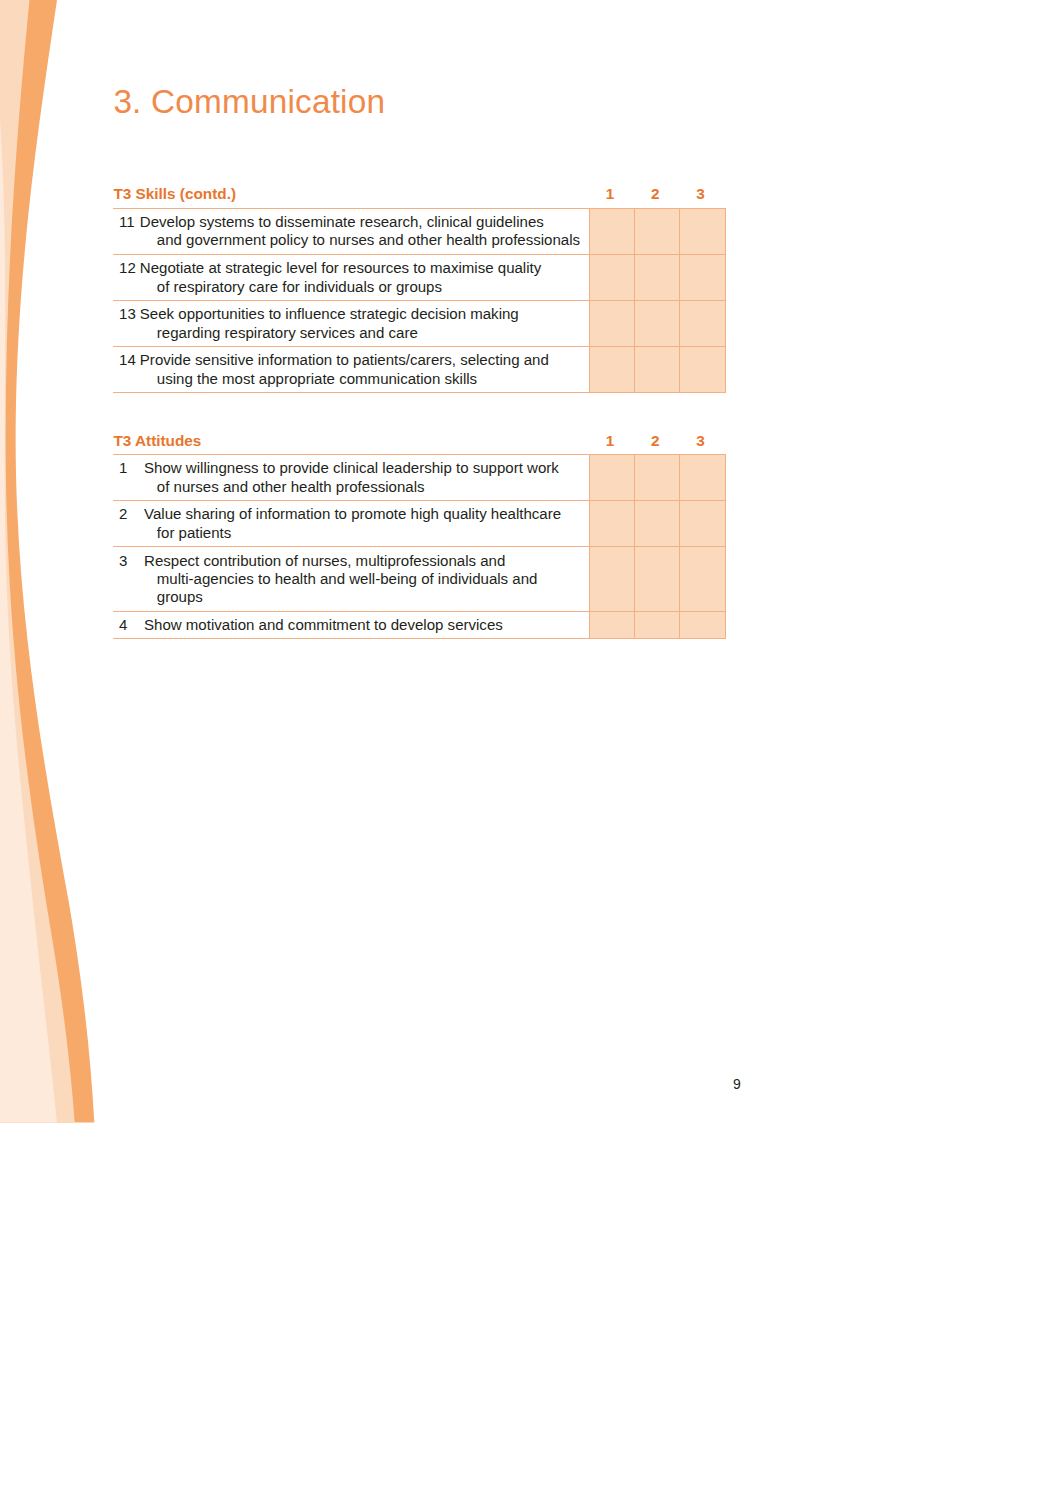3. Communication
| T3 Skills (contd.) | 1 | 2 | 3 |
| --- | --- | --- | --- |
| 11 | Develop systems to disseminate research, clinical guidelines and government policy to nurses and other health professionals | | | |
| 12 | Negotiate at strategic level for resources to maximise quality of respiratory care for individuals or groups | | | |
| 13 | Seek opportunities to influence strategic decision making regarding respiratory services and care | | | |
| 14 | Provide sensitive information to patients/carers, selecting and using the most appropriate communication skills | | | |
| T3 Attitudes | 1 | 2 | 3 |
| 1 | Show willingness to provide clinical leadership to support work of nurses and other health professionals | | | |
| 2 | Value sharing of information to promote high quality healthcare for patients | | | |
| 3 | Respect contribution of nurses, multiprofessionals and multi-agencies to health and well-being of individuals and groups | | | |
| 4 | Show motivation and commitment to develop services | | | |
9